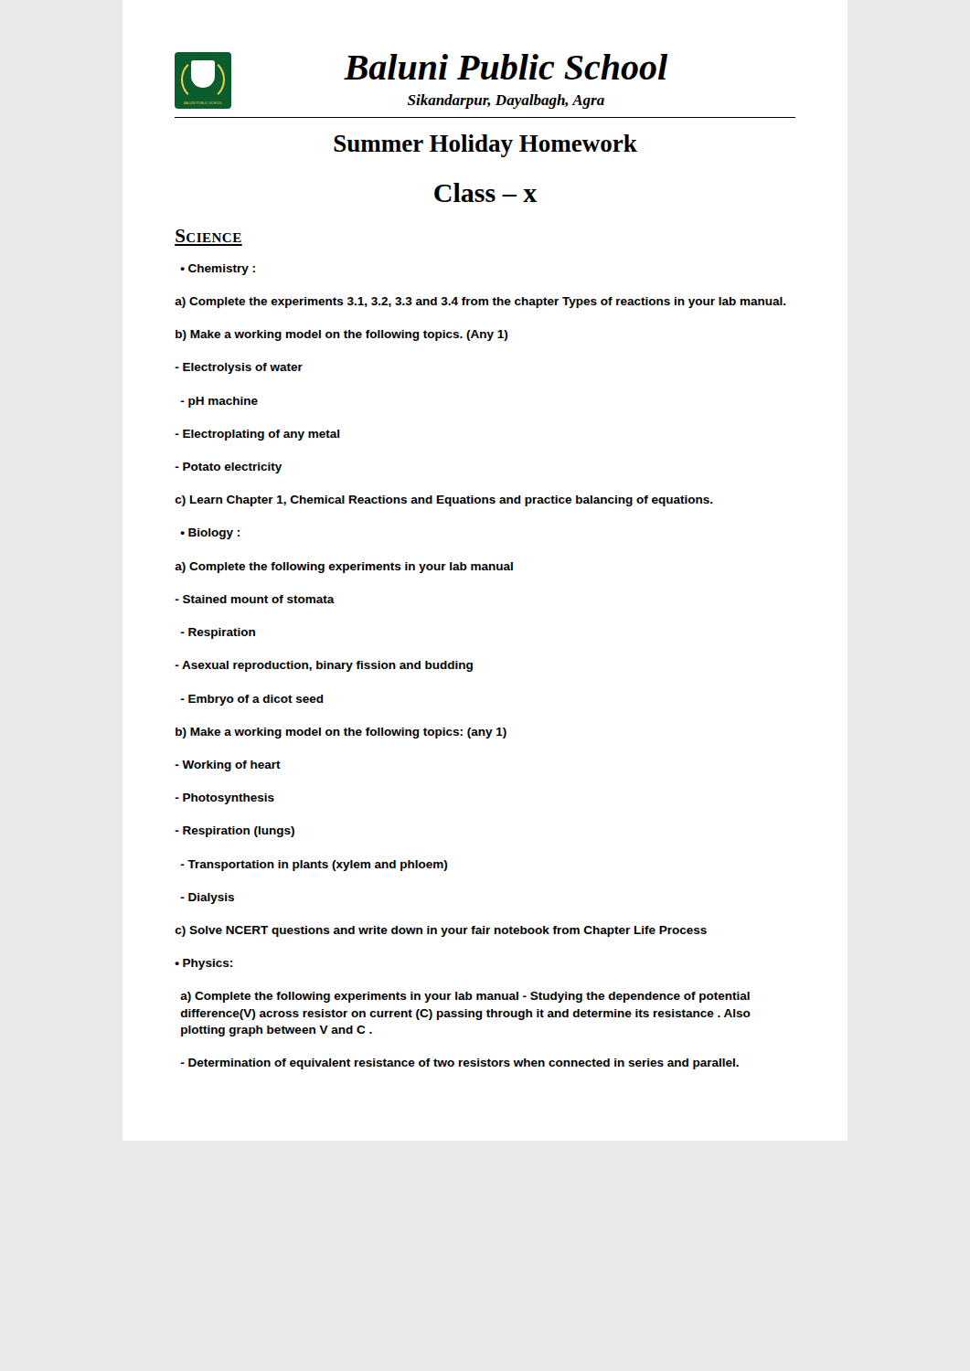BALUNI PUBLIC SCHOOL
Baluni Public School
Sikandarpur, Dayalbagh, Agra
Summer Holiday Homework
Class – x
Science
• Chemistry :
a) Complete the experiments 3.1, 3.2, 3.3 and 3.4 from the chapter Types of reactions in your lab manual.
b) Make a working model on the following topics. (Any 1)
- Electrolysis of water
- pH machine
- Electroplating of any metal
- Potato electricity
c) Learn Chapter 1, Chemical Reactions and Equations and practice balancing of equations.
• Biology :
a) Complete the following experiments in your lab manual
- Stained mount of stomata
- Respiration
- Asexual reproduction, binary fission and budding
- Embryo of a dicot seed
b) Make a working model on the following topics: (any 1)
- Working of heart
- Photosynthesis
- Respiration (lungs)
- Transportation in plants (xylem and phloem)
- Dialysis
c) Solve NCERT questions and write down in your fair notebook from Chapter Life Process
• Physics:
a) Complete the following experiments in your lab manual - Studying the dependence of potential difference(V) across resistor on current (C) passing through it and determine its resistance . Also plotting graph between V and C .
- Determination of equivalent resistance of two resistors when connected in series and parallel.